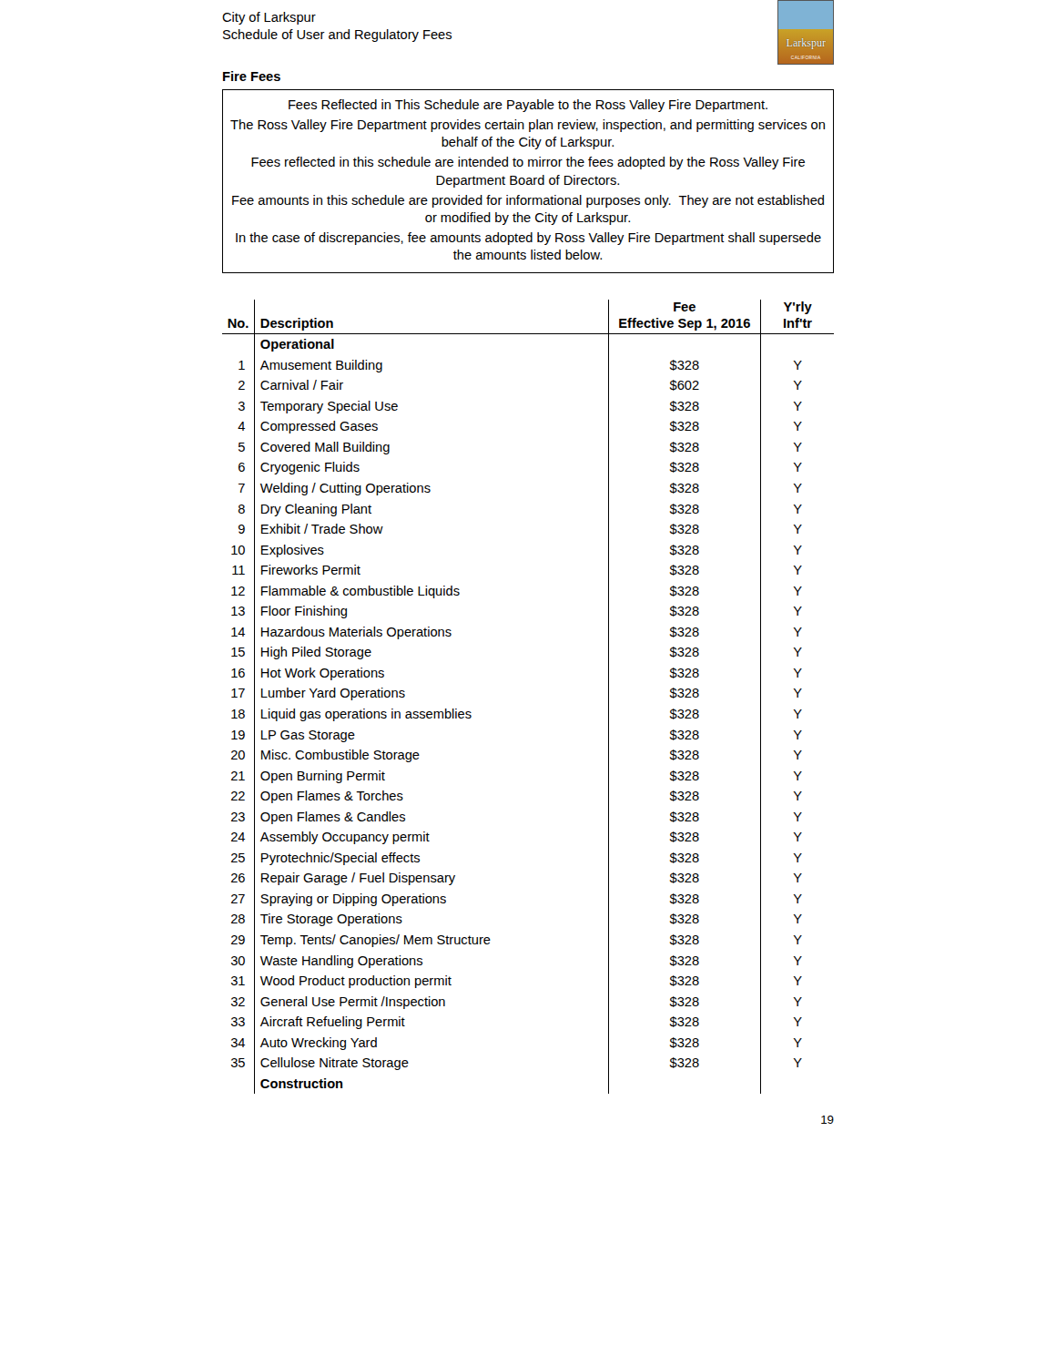Larkspur
CALIFORNIA
City of Larkspur
Schedule of User and Regulatory Fees
Fire Fees
Fees Reflected in This Schedule are Payable to the Ross Valley Fire Department.
The Ross Valley Fire Department provides certain plan review, inspection, and permitting services on behalf of the City of Larkspur.
Fees reflected in this schedule are intended to mirror the fees adopted by the Ross Valley Fire Department Board of Directors.
Fee amounts in this schedule are provided for informational purposes only. They are not established or modified by the City of Larkspur.
In the case of discrepancies, fee amounts adopted by Ross Valley Fire Department shall supersede the amounts listed below.
| No. | Description | Fee Effective Sep 1, 2016 | Y'rly Inf'tr |
| --- | --- | --- | --- |
| | Operational | | |
| 1 | Amusement Building | $328 | Y |
| 2 | Carnival / Fair | $602 | Y |
| 3 | Temporary Special Use | $328 | Y |
| 4 | Compressed Gases | $328 | Y |
| 5 | Covered Mall Building | $328 | Y |
| 6 | Cryogenic Fluids | $328 | Y |
| 7 | Welding / Cutting Operations | $328 | Y |
| 8 | Dry Cleaning Plant | $328 | Y |
| 9 | Exhibit / Trade Show | $328 | Y |
| 10 | Explosives | $328 | Y |
| 11 | Fireworks Permit | $328 | Y |
| 12 | Flammable & combustible Liquids | $328 | Y |
| 13 | Floor Finishing | $328 | Y |
| 14 | Hazardous Materials Operations | $328 | Y |
| 15 | High Piled Storage | $328 | Y |
| 16 | Hot Work Operations | $328 | Y |
| 17 | Lumber Yard Operations | $328 | Y |
| 18 | Liquid gas operations in assemblies | $328 | Y |
| 19 | LP Gas Storage | $328 | Y |
| 20 | Misc. Combustible Storage | $328 | Y |
| 21 | Open Burning Permit | $328 | Y |
| 22 | Open Flames & Torches | $328 | Y |
| 23 | Open Flames & Candles | $328 | Y |
| 24 | Assembly Occupancy permit | $328 | Y |
| 25 | Pyrotechnic/Special effects | $328 | Y |
| 26 | Repair Garage / Fuel Dispensary | $328 | Y |
| 27 | Spraying or Dipping Operations | $328 | Y |
| 28 | Tire Storage Operations | $328 | Y |
| 29 | Temp. Tents/ Canopies/ Mem Structure | $328 | Y |
| 30 | Waste Handling Operations | $328 | Y |
| 31 | Wood Product production permit | $328 | Y |
| 32 | General Use Permit /Inspection | $328 | Y |
| 33 | Aircraft Refueling Permit | $328 | Y |
| 34 | Auto Wrecking Yard | $328 | Y |
| 35 | Cellulose Nitrate Storage | $328 | Y |
| | Construction | | |
19